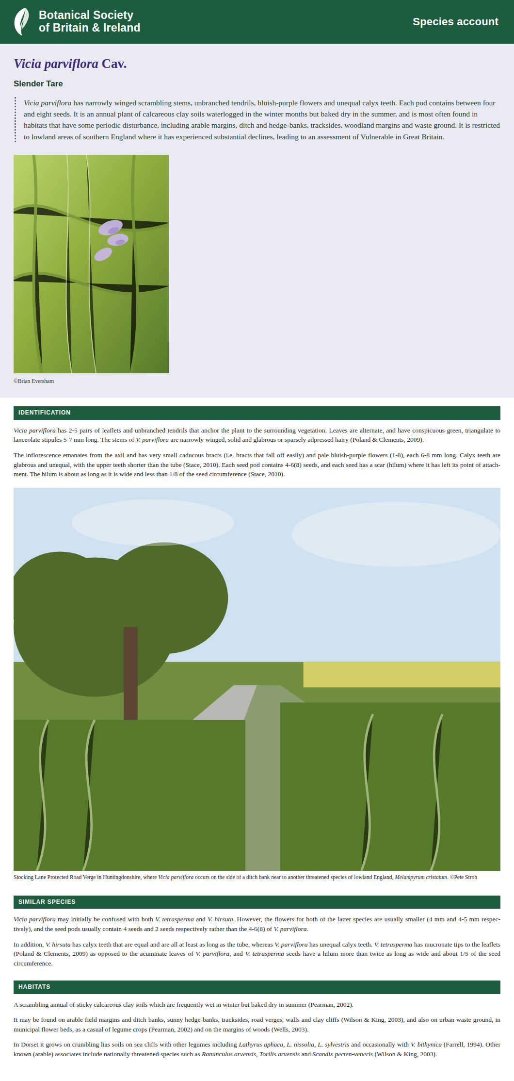Botanical Society
of Britain & Ireland
Species account
Vicia parviflora Cav.
Slender Tare
Vicia parviflora has narrowly winged scrambling stems, unbranched tendrils, bluish-purple flowers and unequal calyx teeth. Each pod contains between four and eight seeds. It is an annual plant of calcareous clay soils waterlogged in the winter months but baked dry in the summer, and is most often found in habitats that have some periodic disturbance, including arable margins, ditch and hedge-banks, tracksides, woodland margins and waste ground. It is restricted to lowland areas of southern England where it has experienced substantial declines, leading to an assessment of Vulnerable in Great Britain.
©Brian Eversham
Identification
Vicia parviflora has 2-5 pairs of leaflets and unbranched tendrils that anchor the plant to the surrounding vegetation. Leaves are alternate, and have conspicuous green, triangulate to lanceolate stipules 5-7 mm long. The stems of V. parviflora are narrowly winged, solid and glabrous or sparsely adpressed hairy (Poland & Clements, 2009).
The inflorescence emanates from the axil and has very small caducous bracts (i.e. bracts that fall off easily) and pale bluish-purple flowers (1-8), each 6-8 mm long. Calyx teeth are glabrous and unequal, with the upper teeth shorter than the tube (Stace, 2010). Each seed pod contains 4-6(8) seeds, and each seed has a scar (hilum) where it has left its point of attachment. The hilum is about as long as it is wide and less than 1/8 of the seed circumference (Stace, 2010).
Stocking Lane Protected Road Verge in Huntingdonshire, where Vicia parviflora occurs on the side of a ditch bank near to another threatened species of lowland England, Melampyrum cristatum. ©Pete Stroh
Similar species
Vicia parviflora may initially be confused with both V. tetrasperma and V. hirsuta. However, the flowers for both of the latter species are usually smaller (4 mm and 4-5 mm respectively), and the seed pods usually contain 4 seeds and 2 seeds respectively rather than the 4-6(8) of V. parviflora.
In addition, V. hirsuta has calyx teeth that are equal and are all at least as long as the tube, whereas V. parviflora has unequal calyx teeth. V. tetrasperma has mucronate tips to the leaflets (Poland & Clements, 2009) as opposed to the acuminate leaves of V. parviflora, and V. tetrasperma seeds have a hilum more than twice as long as wide and about 1/5 of the seed circumference.
Habitats
A scrambling annual of sticky calcareous clay soils which are frequently wet in winter but baked dry in summer (Pearman, 2002).
It may be found on arable field margins and ditch banks, sunny hedge-banks, tracksides, road verges, walls and clay cliffs (Wilson & King, 2003), and also on urban waste ground, in municipal flower beds, as a casual of legume crops (Pearman, 2002) and on the margins of woods (Wells, 2003).
In Dorset it grows on crumbling lias soils on sea cliffs with other legumes including Lathyrus aphaca, L. nissolia, L. sylvestris and occasionally with V. bithynica (Farrell, 1994). Other known (arable) associates include nationally threatened species such as Ranunculus arvensis, Torilis arvensis and Scandix pecten-veneris (Wilson & King, 2003).